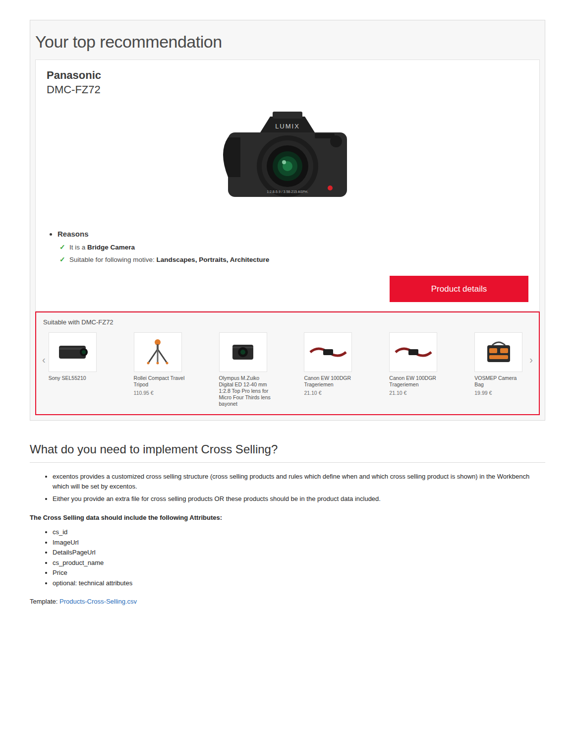Your top recommendation
Panasonic
DMC-FZ72
LUMIX 1:2.8-5.9 / 3.58-215 ASPH.
Reasons
✓It is a Bridge Camera
✓Suitable for following motive: Landscapes, Portraits, Architecture
Product details
Suitable with DMC-FZ72
‹
Sony SEL55210
Rollei Compact Travel Tripod
110.95 €
Olympus M.Zuiko Digital ED 12-40 mm 1:2.8 Top Pro lens for Micro Four Thirds lens bayonet
Canon EW 100DGR Trageriemen
21.10 €
Canon EW 100DGR Trageriemen
21.10 €
VOSMEP Camera Bag
19.99 €
›
What do you need to implement Cross Selling?
excentos provides a customized cross selling structure (cross selling products and rules which define when and which cross selling product is shown) in the Workbench which will be set by excentos.
Either you provide an extra file for cross selling products OR these products should be in the product data included.
The Cross Selling data should include the following Attributes:
cs_id
ImageUrl
DetailsPageUrl
cs_product_name
Price
optional: technical attributes
Template: Products-Cross-Selling.csv